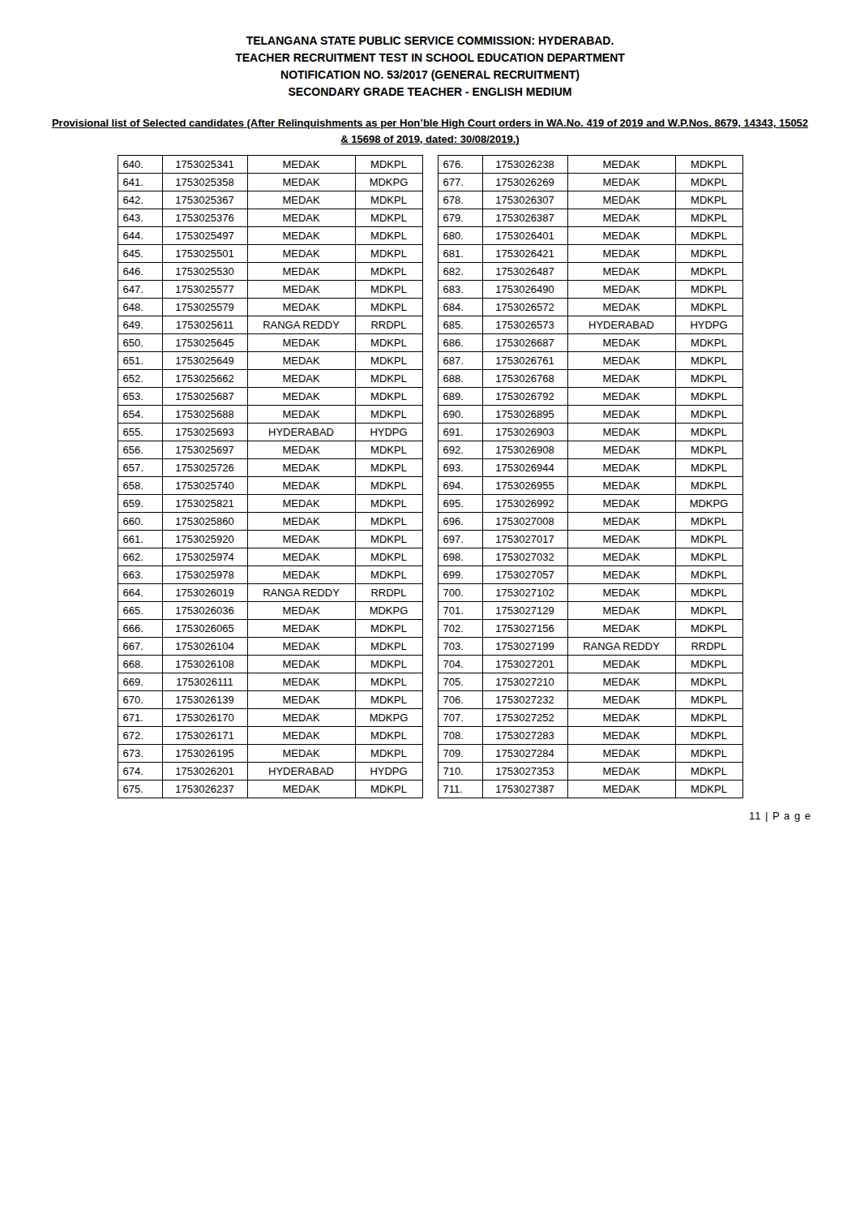TELANGANA STATE PUBLIC SERVICE COMMISSION: HYDERABAD.
TEACHER RECRUITMENT TEST IN SCHOOL EDUCATION DEPARTMENT
NOTIFICATION NO. 53/2017 (GENERAL RECRUITMENT)
SECONDARY GRADE TEACHER - ENGLISH MEDIUM
Provisional list of Selected candidates (After Relinquishments as per Hon’ble High Court orders in WA.No. 419 of 2019 and W.P.Nos. 8679, 14343, 15052 & 15698 of 2019, dated: 30/08/2019.)
| 640. | 1753025341 | MEDAK | MDKPL |
| 641. | 1753025358 | MEDAK | MDKPG |
| 642. | 1753025367 | MEDAK | MDKPL |
| 643. | 1753025376 | MEDAK | MDKPL |
| 644. | 1753025497 | MEDAK | MDKPL |
| 645. | 1753025501 | MEDAK | MDKPL |
| 646. | 1753025530 | MEDAK | MDKPL |
| 647. | 1753025577 | MEDAK | MDKPL |
| 648. | 1753025579 | MEDAK | MDKPL |
| 649. | 1753025611 | RANGA REDDY | RRDPL |
| 650. | 1753025645 | MEDAK | MDKPL |
| 651. | 1753025649 | MEDAK | MDKPL |
| 652. | 1753025662 | MEDAK | MDKPL |
| 653. | 1753025687 | MEDAK | MDKPL |
| 654. | 1753025688 | MEDAK | MDKPL |
| 655. | 1753025693 | HYDERABAD | HYDPG |
| 656. | 1753025697 | MEDAK | MDKPL |
| 657. | 1753025726 | MEDAK | MDKPL |
| 658. | 1753025740 | MEDAK | MDKPL |
| 659. | 1753025821 | MEDAK | MDKPL |
| 660. | 1753025860 | MEDAK | MDKPL |
| 661. | 1753025920 | MEDAK | MDKPL |
| 662. | 1753025974 | MEDAK | MDKPL |
| 663. | 1753025978 | MEDAK | MDKPL |
| 664. | 1753026019 | RANGA REDDY | RRDPL |
| 665. | 1753026036 | MEDAK | MDKPG |
| 666. | 1753026065 | MEDAK | MDKPL |
| 667. | 1753026104 | MEDAK | MDKPL |
| 668. | 1753026108 | MEDAK | MDKPL |
| 669. | 1753026111 | MEDAK | MDKPL |
| 670. | 1753026139 | MEDAK | MDKPL |
| 671. | 1753026170 | MEDAK | MDKPG |
| 672. | 1753026171 | MEDAK | MDKPL |
| 673. | 1753026195 | MEDAK | MDKPL |
| 674. | 1753026201 | HYDERABAD | HYDPG |
| 675. | 1753026237 | MEDAK | MDKPL |
| 676. | 1753026238 | MEDAK | MDKPL |
| 677. | 1753026269 | MEDAK | MDKPL |
| 678. | 1753026307 | MEDAK | MDKPL |
| 679. | 1753026387 | MEDAK | MDKPL |
| 680. | 1753026401 | MEDAK | MDKPL |
| 681. | 1753026421 | MEDAK | MDKPL |
| 682. | 1753026487 | MEDAK | MDKPL |
| 683. | 1753026490 | MEDAK | MDKPL |
| 684. | 1753026572 | MEDAK | MDKPL |
| 685. | 1753026573 | HYDERABAD | HYDPG |
| 686. | 1753026687 | MEDAK | MDKPL |
| 687. | 1753026761 | MEDAK | MDKPL |
| 688. | 1753026768 | MEDAK | MDKPL |
| 689. | 1753026792 | MEDAK | MDKPL |
| 690. | 1753026895 | MEDAK | MDKPL |
| 691. | 1753026903 | MEDAK | MDKPL |
| 692. | 1753026908 | MEDAK | MDKPL |
| 693. | 1753026944 | MEDAK | MDKPL |
| 694. | 1753026955 | MEDAK | MDKPL |
| 695. | 1753026992 | MEDAK | MDKPG |
| 696. | 1753027008 | MEDAK | MDKPL |
| 697. | 1753027017 | MEDAK | MDKPL |
| 698. | 1753027032 | MEDAK | MDKPL |
| 699. | 1753027057 | MEDAK | MDKPL |
| 700. | 1753027102 | MEDAK | MDKPL |
| 701. | 1753027129 | MEDAK | MDKPL |
| 702. | 1753027156 | MEDAK | MDKPL |
| 703. | 1753027199 | RANGA REDDY | RRDPL |
| 704. | 1753027201 | MEDAK | MDKPL |
| 705. | 1753027210 | MEDAK | MDKPL |
| 706. | 1753027232 | MEDAK | MDKPL |
| 707. | 1753027252 | MEDAK | MDKPL |
| 708. | 1753027283 | MEDAK | MDKPL |
| 709. | 1753027284 | MEDAK | MDKPL |
| 710. | 1753027353 | MEDAK | MDKPL |
| 711. | 1753027387 | MEDAK | MDKPL |
11 | P a g e